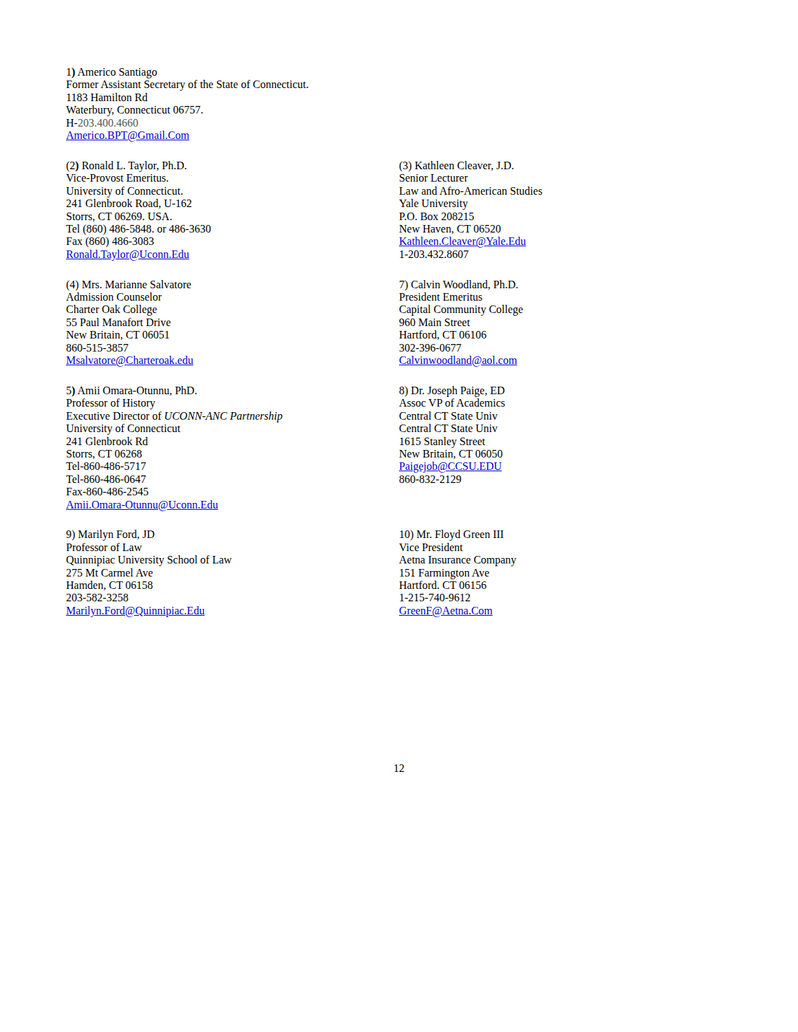1) Americo Santiago
Former Assistant Secretary of the State of Connecticut.
1183 Hamilton Rd
Waterbury, Connecticut 06757.
H-203.400.4660
Americo.BPT@Gmail.Com
(2) Ronald L. Taylor, Ph.D.
Vice-Provost Emeritus.
University of Connecticut.
241 Glenbrook Road, U-162
Storrs, CT 06269. USA.
Tel (860) 486-5848. or 486-3630
Fax (860) 486-3083
Ronald.Taylor@Uconn.Edu
(3) Kathleen Cleaver, J.D.
Senior Lecturer
Law and Afro-American Studies
Yale University
P.O. Box 208215
New Haven, CT 06520
Kathleen.Cleaver@Yale.Edu
1-203.432.8607
(4) Mrs. Marianne Salvatore
Admission Counselor
Charter Oak College
55 Paul Manafort Drive
New Britain, CT 06051
860-515-3857
Msalvatore@Charteroak.edu
7) Calvin Woodland, Ph.D.
President Emeritus
Capital Community College
960 Main Street
Hartford, CT 06106
302-396-0677
Calvinwoodland@aol.com
5) Amii Omara-Otunnu, PhD.
Professor of History
Executive Director of UCONN-ANC Partnership
University of Connecticut
241 Glenbrook Rd
Storrs, CT 06268
Tel-860-486-5717
Tel-860-486-0647
Fax-860-486-2545
Amii.Omara-Otunnu@Uconn.Edu
8) Dr. Joseph Paige, ED
Assoc VP of Academics
Central CT State Univ
Central CT State Univ
1615 Stanley Street
New Britain, CT 06050
Paigejob@CCSU.EDU
860-832-2129
9) Marilyn Ford, JD
Professor of Law
Quinnipiac University School of Law
275 Mt Carmel Ave
Hamden, CT 06158
203-582-3258
Marilyn.Ford@Quinnipiac.Edu
10) Mr. Floyd Green III
Vice President
Aetna Insurance Company
151 Farmington Ave
Hartford. CT 06156
1-215-740-9612
GreenF@Aetna.Com
12